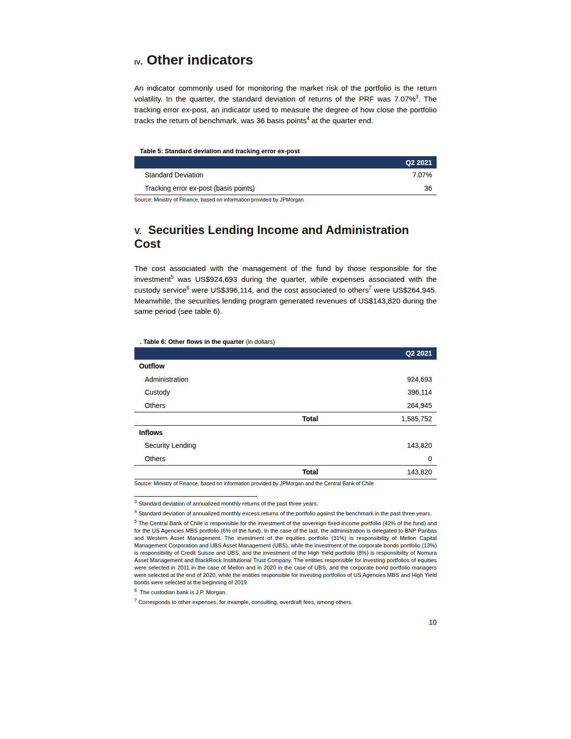IV. Other indicators
An indicator commonly used for monitoring the market risk of the portfolio is the return volatility. In the quarter, the standard deviation of returns of the PRF was 7.07%3. The tracking error ex-post, an indicator used to measure the degree of how close the portfolio tracks the return of benchmark, was 36 basis points4 at the quarter end.
Table 5: Standard deviation and tracking error ex-post
| | Q2 2021 |
| Standard Deviation | 7.07% |
| Tracking error ex-post (basis points) | 36 |
Source: Ministry of Finance, based on information provided by JPMorgan
V. Securities Lending Income and Administration Cost
The cost associated with the management of the fund by those responsible for the investment5 was US$924,693 during the quarter, while expenses associated with the custody service6 were US$396,114, and the cost associated to others7 were US$264,945. Meanwhile, the securities lending program generated revenues of US$143,820 during the same period (see table 6).
. Table 6: Other flows in the quarter (in dollars)
| | | Q2 2021 |
| Outflow | |
| Administration | 924,693 |
| Custody | 396,114 |
| Others | 264,945 |
| | Total | 1,585,752 |
| Inflows | |
| Security Lending | 143,820 |
| Others | 0 |
| | Total | 143,820 |
Source: Ministry of Finance, based on information provided by JPMorgan and the Central Bank of Chile
3 Standard deviation of annualized monthly returns of the past three years.
4 Standard deviation of annualized monthly excess returns of the portfolio against the benchmark in the past three years.
5 The Central Bank of Chile is responsible for the investment of the sovereign fixed-income portfolio (42% of the fund) and for the US Agencies MBS portfolio (6% of the fund). In the case of the last, the administration is delegated to BNP Paribas and Western Asset Management. The investment of the equities portfolio (31%) is responsibility of Mellon Capital Management Corporation and UBS Asset Management (UBS), while the investment of the corporate bonds portfolio (13%) is responsibility of Credit Suisse and UBS, and the investment of the High Yield portfolio (8%) is responsibility of Nomura Asset Management and BlackRock Institutional Trust Company. The entities responsible for investing portfolios of equities were selected in 2011 in the case of Mellon and in 2020 in the case of UBS, and the corporate bond portfolio managers were selected at the end of 2020, while the entities responsible for investing portfolios of US Agencies MBS and High Yield bonds were selected at the beginning of 2019.
6 The custodian bank is J.P. Morgan.
7 Corresponds to other expenses, for example, consulting, overdraft fees, among others.
10